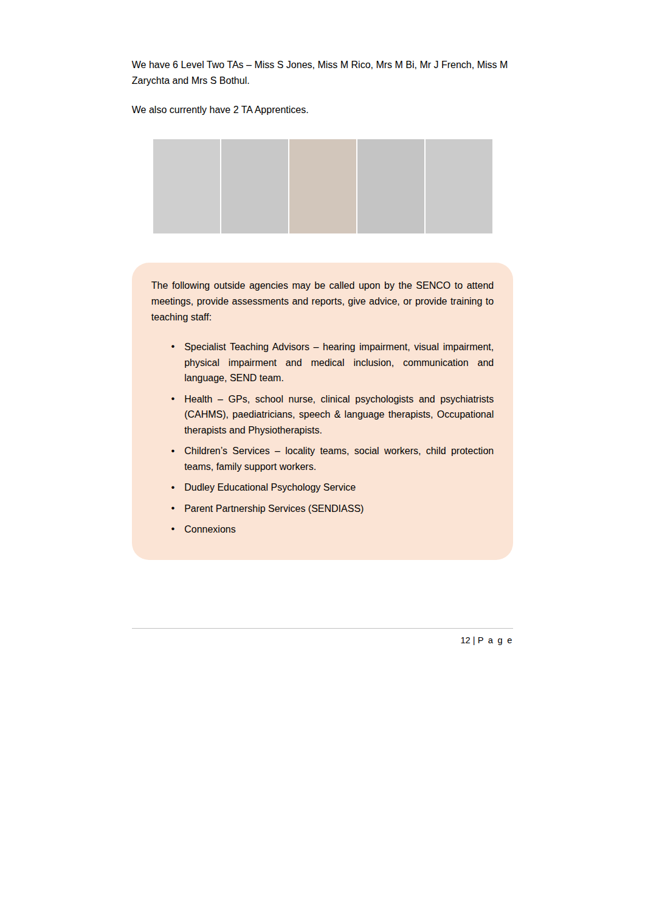We have 6 Level Two TAs – Miss S Jones, Miss M Rico, Mrs M Bi, Mr J French, Miss M Zarychta and Mrs S Bothul.
We also currently have 2 TA Apprentices.
The following outside agencies may be called upon by the SENCO to attend meetings, provide assessments and reports, give advice, or provide training to teaching staff:
Specialist Teaching Advisors – hearing impairment, visual impairment, physical impairment and medical inclusion, communication and language, SEND team.
Health – GPs, school nurse, clinical psychologists and psychiatrists (CAHMS), paediatricians, speech & language therapists, Occupational therapists and Physiotherapists.
Children’s Services – locality teams, social workers, child protection teams, family support workers.
Dudley Educational Psychology Service
Parent Partnership Services (SENDIASS)
Connexions
12 | P a g e